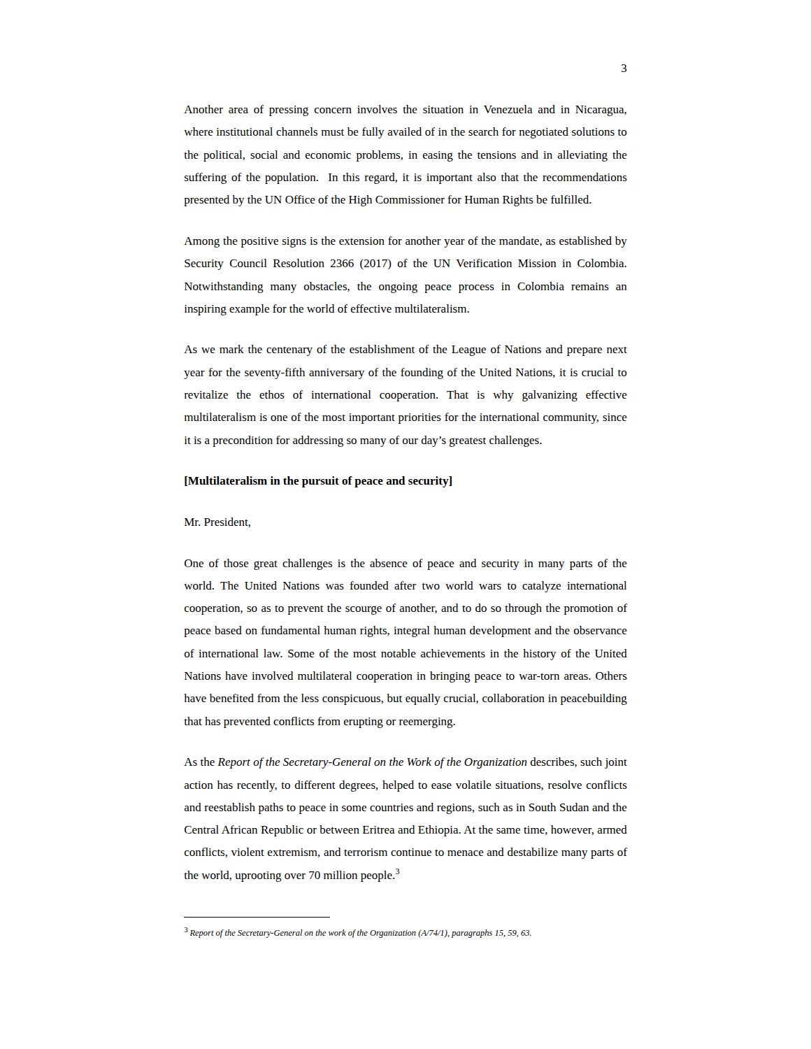3
Another area of pressing concern involves the situation in Venezuela and in Nicaragua, where institutional channels must be fully availed of in the search for negotiated solutions to the political, social and economic problems, in easing the tensions and in alleviating the suffering of the population. In this regard, it is important also that the recommendations presented by the UN Office of the High Commissioner for Human Rights be fulfilled.
Among the positive signs is the extension for another year of the mandate, as established by Security Council Resolution 2366 (2017) of the UN Verification Mission in Colombia. Notwithstanding many obstacles, the ongoing peace process in Colombia remains an inspiring example for the world of effective multilateralism.
As we mark the centenary of the establishment of the League of Nations and prepare next year for the seventy-fifth anniversary of the founding of the United Nations, it is crucial to revitalize the ethos of international cooperation. That is why galvanizing effective multilateralism is one of the most important priorities for the international community, since it is a precondition for addressing so many of our day’s greatest challenges.
[Multilateralism in the pursuit of peace and security]
Mr. President,
One of those great challenges is the absence of peace and security in many parts of the world. The United Nations was founded after two world wars to catalyze international cooperation, so as to prevent the scourge of another, and to do so through the promotion of peace based on fundamental human rights, integral human development and the observance of international law. Some of the most notable achievements in the history of the United Nations have involved multilateral cooperation in bringing peace to war-torn areas. Others have benefited from the less conspicuous, but equally crucial, collaboration in peacebuilding that has prevented conflicts from erupting or reemerging.
As the Report of the Secretary-General on the Work of the Organization describes, such joint action has recently, to different degrees, helped to ease volatile situations, resolve conflicts and reestablish paths to peace in some countries and regions, such as in South Sudan and the Central African Republic or between Eritrea and Ethiopia. At the same time, however, armed conflicts, violent extremism, and terrorism continue to menace and destabilize many parts of the world, uprooting over 70 million people.3
3 Report of the Secretary-General on the work of the Organization (A/74/1), paragraphs 15, 59, 63.